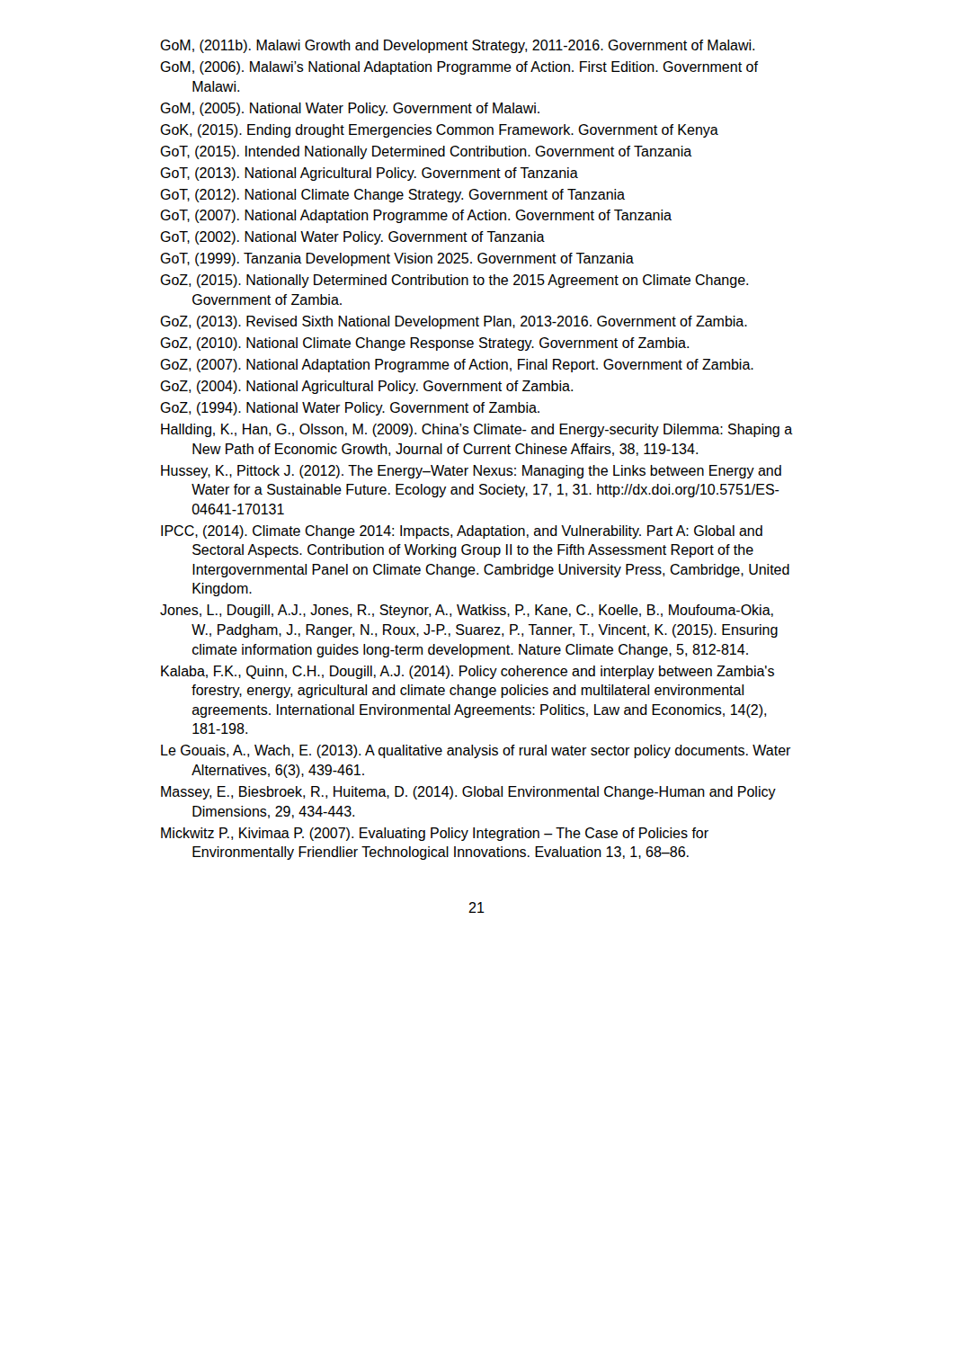GoM, (2011b). Malawi Growth and Development Strategy, 2011-2016. Government of Malawi.
GoM, (2006). Malawi’s National Adaptation Programme of Action. First Edition. Government of Malawi.
GoM, (2005). National Water Policy. Government of Malawi.
GoK, (2015). Ending drought Emergencies Common Framework. Government of Kenya
GoT, (2015). Intended Nationally Determined Contribution. Government of Tanzania
GoT, (2013). National Agricultural Policy. Government of Tanzania
GoT, (2012). National Climate Change Strategy. Government of Tanzania
GoT, (2007). National Adaptation Programme of Action. Government of Tanzania
GoT, (2002). National Water Policy. Government of Tanzania
GoT, (1999). Tanzania Development Vision 2025. Government of Tanzania
GoZ, (2015). Nationally Determined Contribution to the 2015 Agreement on Climate Change. Government of Zambia.
GoZ, (2013). Revised Sixth National Development Plan, 2013-2016. Government of Zambia.
GoZ, (2010). National Climate Change Response Strategy. Government of Zambia.
GoZ, (2007). National Adaptation Programme of Action, Final Report. Government of Zambia.
GoZ, (2004). National Agricultural Policy. Government of Zambia.
GoZ, (1994). National Water Policy. Government of Zambia.
Hallding, K., Han, G., Olsson, M. (2009). China’s Climate- and Energy-security Dilemma: Shaping a New Path of Economic Growth, Journal of Current Chinese Affairs, 38, 119-134.
Hussey, K., Pittock J. (2012). The Energy–Water Nexus: Managing the Links between Energy and Water for a Sustainable Future. Ecology and Society, 17, 1, 31. http://dx.doi.org/10.5751/ES-04641-170131
IPCC, (2014). Climate Change 2014: Impacts, Adaptation, and Vulnerability. Part A: Global and Sectoral Aspects. Contribution of Working Group II to the Fifth Assessment Report of the Intergovernmental Panel on Climate Change. Cambridge University Press, Cambridge, United Kingdom.
Jones, L., Dougill, A.J., Jones, R., Steynor, A., Watkiss, P., Kane, C., Koelle, B., Moufouma-Okia, W., Padgham, J., Ranger, N., Roux, J-P., Suarez, P., Tanner, T., Vincent, K. (2015). Ensuring climate information guides long-term development. Nature Climate Change, 5, 812-814.
Kalaba, F.K., Quinn, C.H., Dougill, A.J. (2014). Policy coherence and interplay between Zambia's forestry, energy, agricultural and climate change policies and multilateral environmental agreements. International Environmental Agreements: Politics, Law and Economics, 14(2), 181-198.
Le Gouais, A., Wach, E. (2013). A qualitative analysis of rural water sector policy documents. Water Alternatives, 6(3), 439-461.
Massey, E., Biesbroek, R., Huitema, D. (2014). Global Environmental Change-Human and Policy Dimensions, 29, 434-443.
Mickwitz P., Kivimaa P. (2007). Evaluating Policy Integration – The Case of Policies for Environmentally Friendlier Technological Innovations. Evaluation 13, 1, 68–86.
21